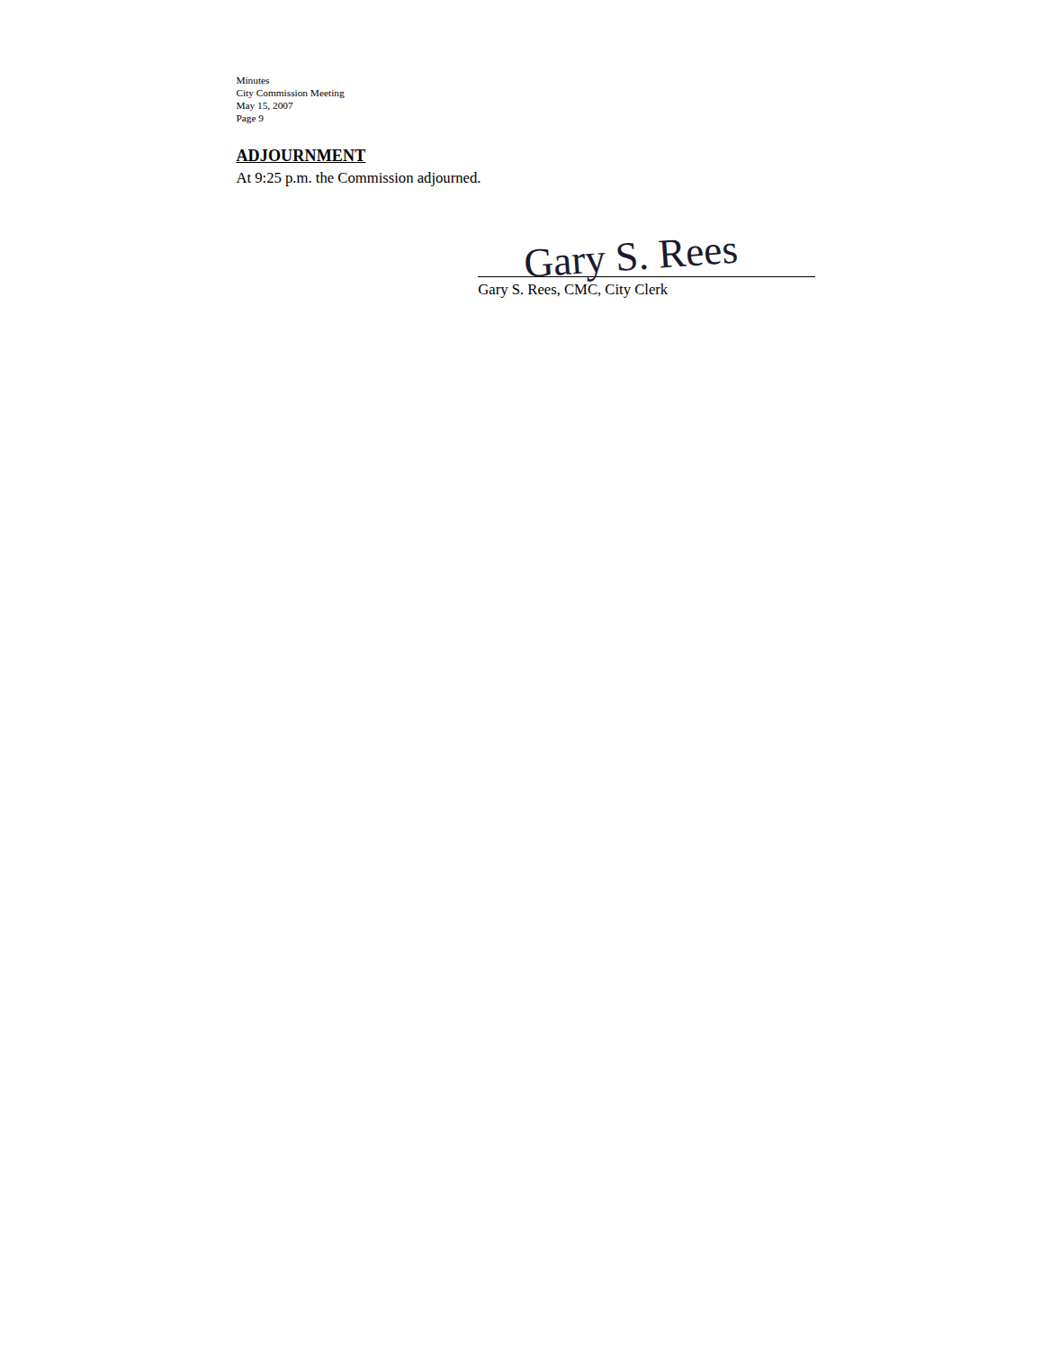Minutes
City Commission Meeting
May 15, 2007
Page 9
ADJOURNMENT
At 9:25 p.m. the Commission adjourned.
Gary S. Rees
Gary S. Rees, CMC, City Clerk